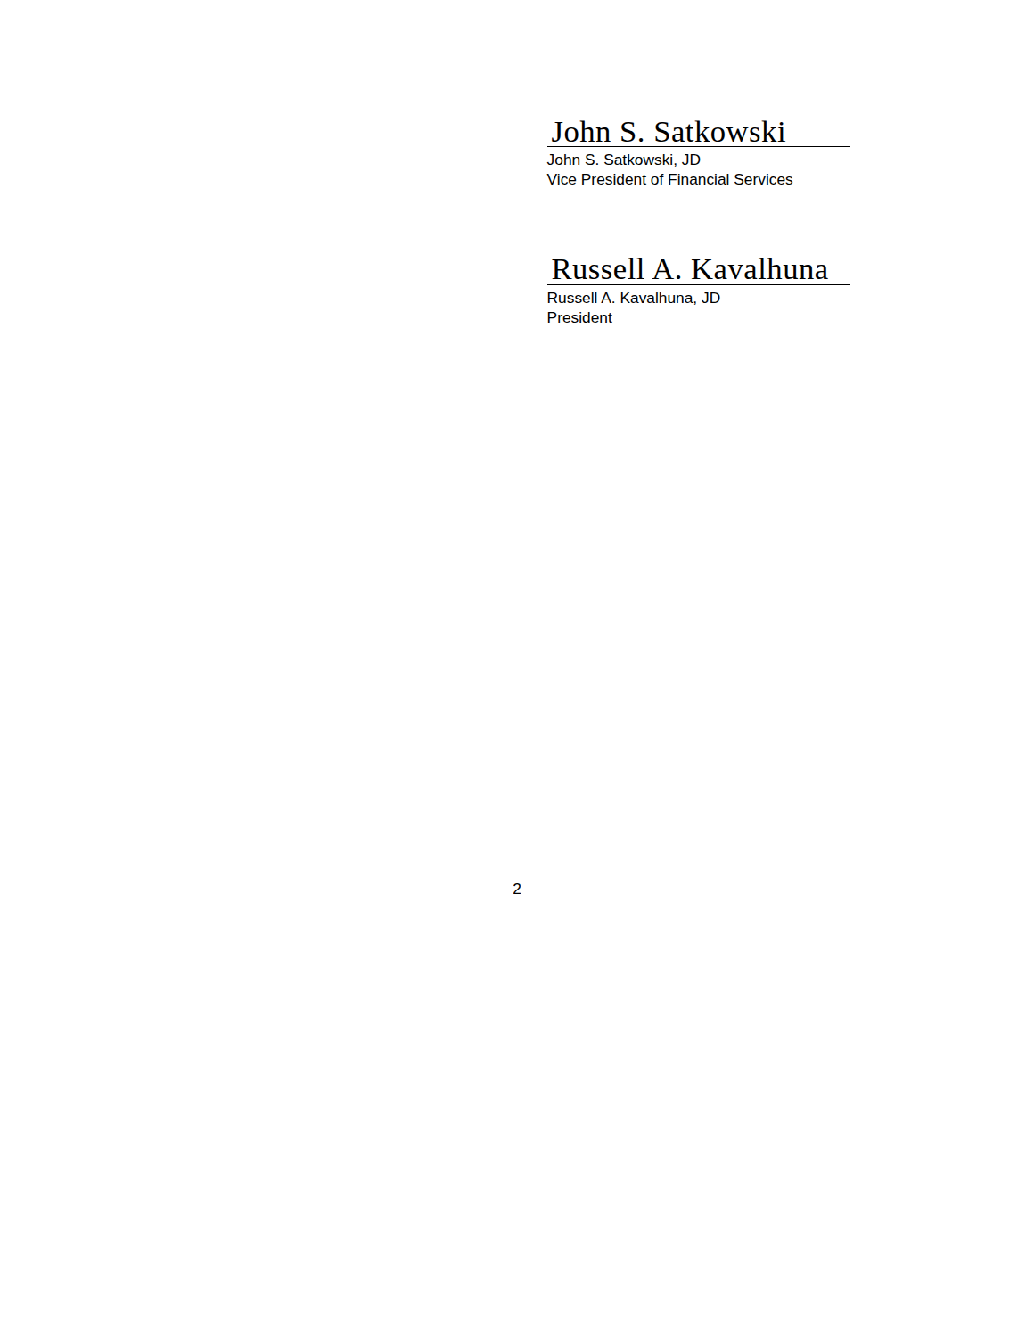John S. Satkowski
John S. Satkowski, JD
Vice President of Financial Services
Russell A. Kavalhuna
Russell A. Kavalhuna, JD
President
2